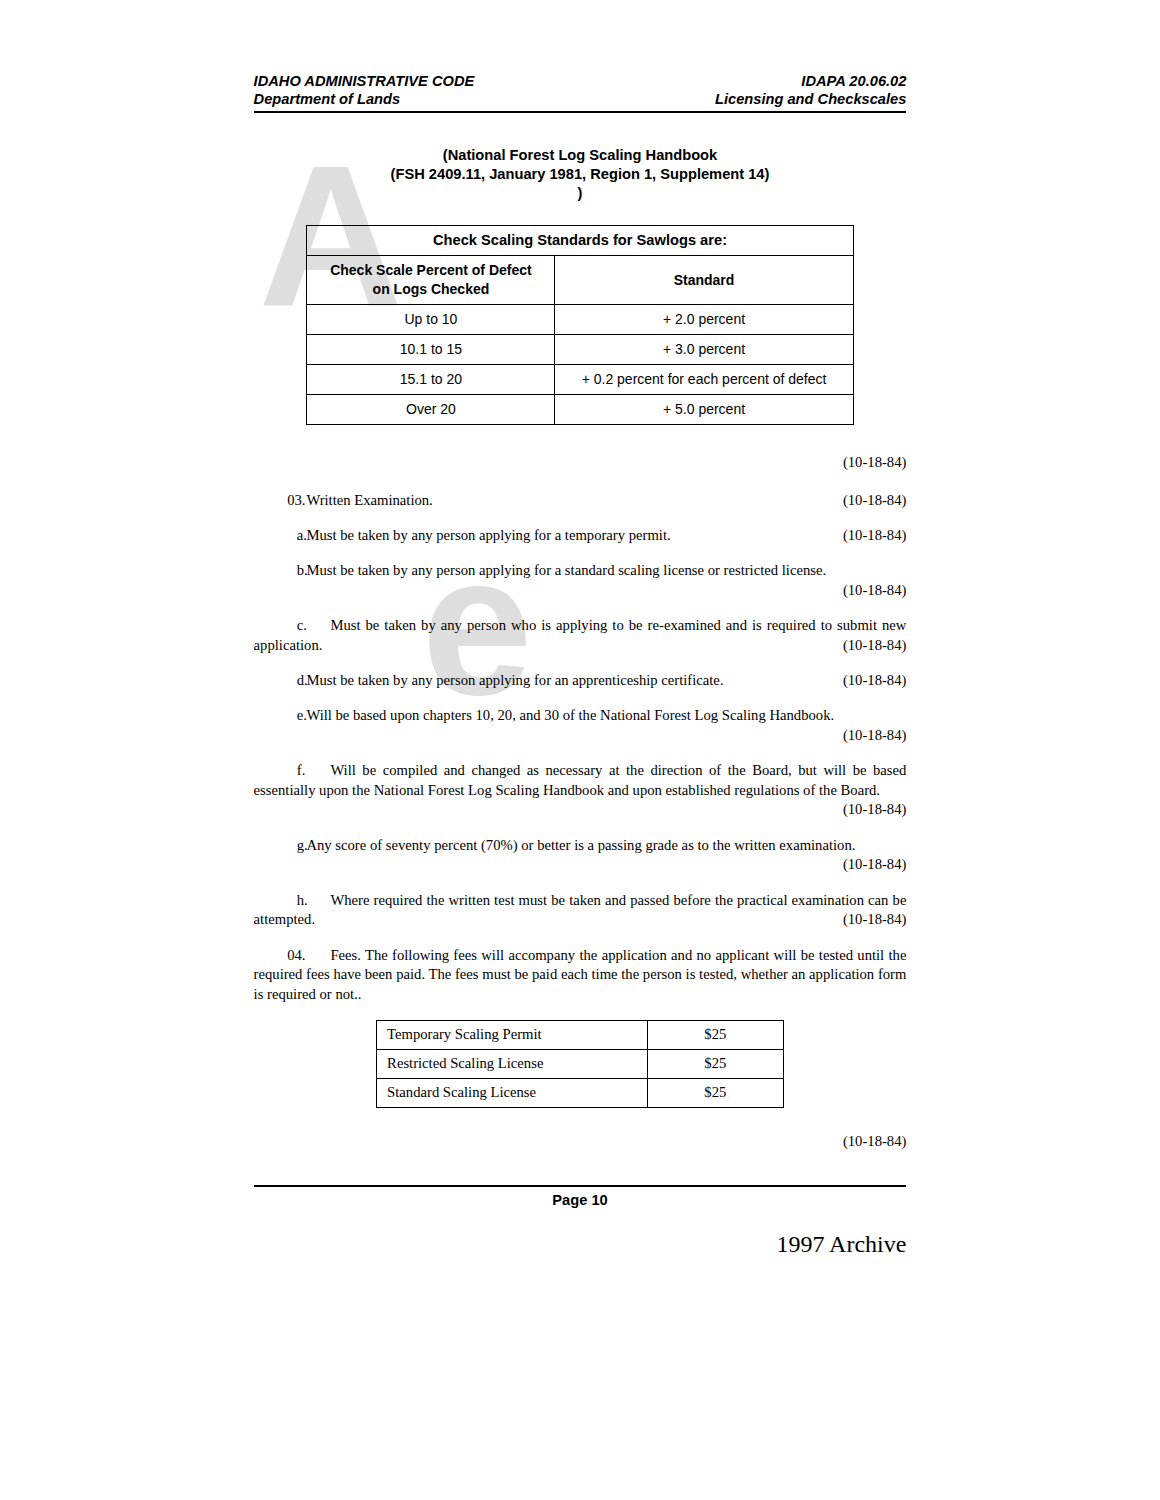A e
IDAHO ADMINISTRATIVE CODE
Department of Lands
IDAPA 20.06.02
Licensing and Checkscales
(National Forest Log Scaling Handbook
(FSH 2409.11, January 1981, Region 1, Supplement 14)
)
| Check Scaling Standards for Sawlogs are: |
| --- |
| Check Scale Percent of Defect on Logs Checked | Standard |
| Up to 10 | + 2.0 percent |
| 10.1 to 15 | + 3.0 percent |
| 15.1 to 20 | + 0.2 percent for each percent of defect |
| Over 20 | + 5.0 percent |
(10-18-84)
03.
Written Examination.(10-18-84)
a.
Must be taken by any person applying for a temporary permit.(10-18-84)
b.
Must be taken by any person applying for a standard scaling license or restricted license.
(10-18-84)
c. Must be taken by any person who is applying to be re-examined and is required to submit new application.(10-18-84)
d.
Must be taken by any person applying for an apprenticeship certificate.(10-18-84)
e.
Will be based upon chapters 10, 20, and 30 of the National Forest Log Scaling Handbook.
(10-18-84)
f. Will be compiled and changed as necessary at the direction of the Board, but will be based essentially upon the National Forest Log Scaling Handbook and upon established regulations of the Board.
(10-18-84)
g.
Any score of seventy percent (70%) or better is a passing grade as to the written examination.
(10-18-84)
h. Where required the written test must be taken and passed before the practical examination can be attempted.(10-18-84)
04. Fees. The following fees will accompany the application and no applicant will be tested until the required fees have been paid. The fees must be paid each time the person is tested, whether an application form is required or not..
| Temporary Scaling Permit | $25 |
| Restricted Scaling License | $25 |
| Standard Scaling License | $25 |
(10-18-84)
Page 10
1997 Archive